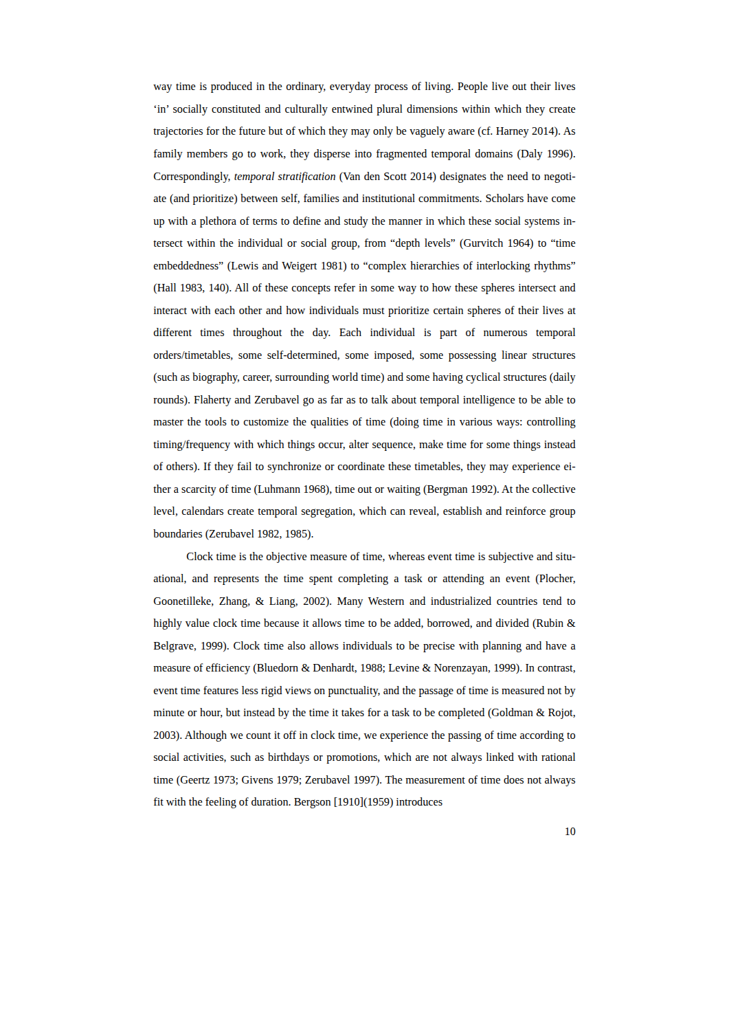way time is produced in the ordinary, everyday process of living. People live out their lives ‘in’ socially constituted and culturally entwined plural dimensions within which they create trajectories for the future but of which they may only be vaguely aware (cf. Harney 2014). As family members go to work, they disperse into fragmented temporal domains (Daly 1996). Correspondingly, temporal stratification (Van den Scott 2014) designates the need to negotiate (and prioritize) between self, families and institutional commitments. Scholars have come up with a plethora of terms to define and study the manner in which these social systems intersect within the individual or social group, from “depth levels” (Gurvitch 1964) to “time embeddedness” (Lewis and Weigert 1981) to “complex hierarchies of interlocking rhythms” (Hall 1983, 140). All of these concepts refer in some way to how these spheres intersect and interact with each other and how individuals must prioritize certain spheres of their lives at different times throughout the day. Each individual is part of numerous temporal orders/timetables, some self-determined, some imposed, some possessing linear structures (such as biography, career, surrounding world time) and some having cyclical structures (daily rounds). Flaherty and Zerubavel go as far as to talk about temporal intelligence to be able to master the tools to customize the qualities of time (doing time in various ways: controlling timing/frequency with which things occur, alter sequence, make time for some things instead of others). If they fail to synchronize or coordinate these timetables, they may experience either a scarcity of time (Luhmann 1968), time out or waiting (Bergman 1992). At the collective level, calendars create temporal segregation, which can reveal, establish and reinforce group boundaries (Zerubavel 1982, 1985).
Clock time is the objective measure of time, whereas event time is subjective and situational, and represents the time spent completing a task or attending an event (Plocher, Goonetilleke, Zhang, & Liang, 2002). Many Western and industrialized countries tend to highly value clock time because it allows time to be added, borrowed, and divided (Rubin & Belgrave, 1999). Clock time also allows individuals to be precise with planning and have a measure of efficiency (Bluedorn & Denhardt, 1988; Levine & Norenzayan, 1999). In contrast, event time features less rigid views on punctuality, and the passage of time is measured not by minute or hour, but instead by the time it takes for a task to be completed (Goldman & Rojot, 2003). Although we count it off in clock time, we experience the passing of time according to social activities, such as birthdays or promotions, which are not always linked with rational time (Geertz 1973; Givens 1979; Zerubavel 1997). The measurement of time does not always fit with the feeling of duration. Bergson [1910](1959) introduces
10